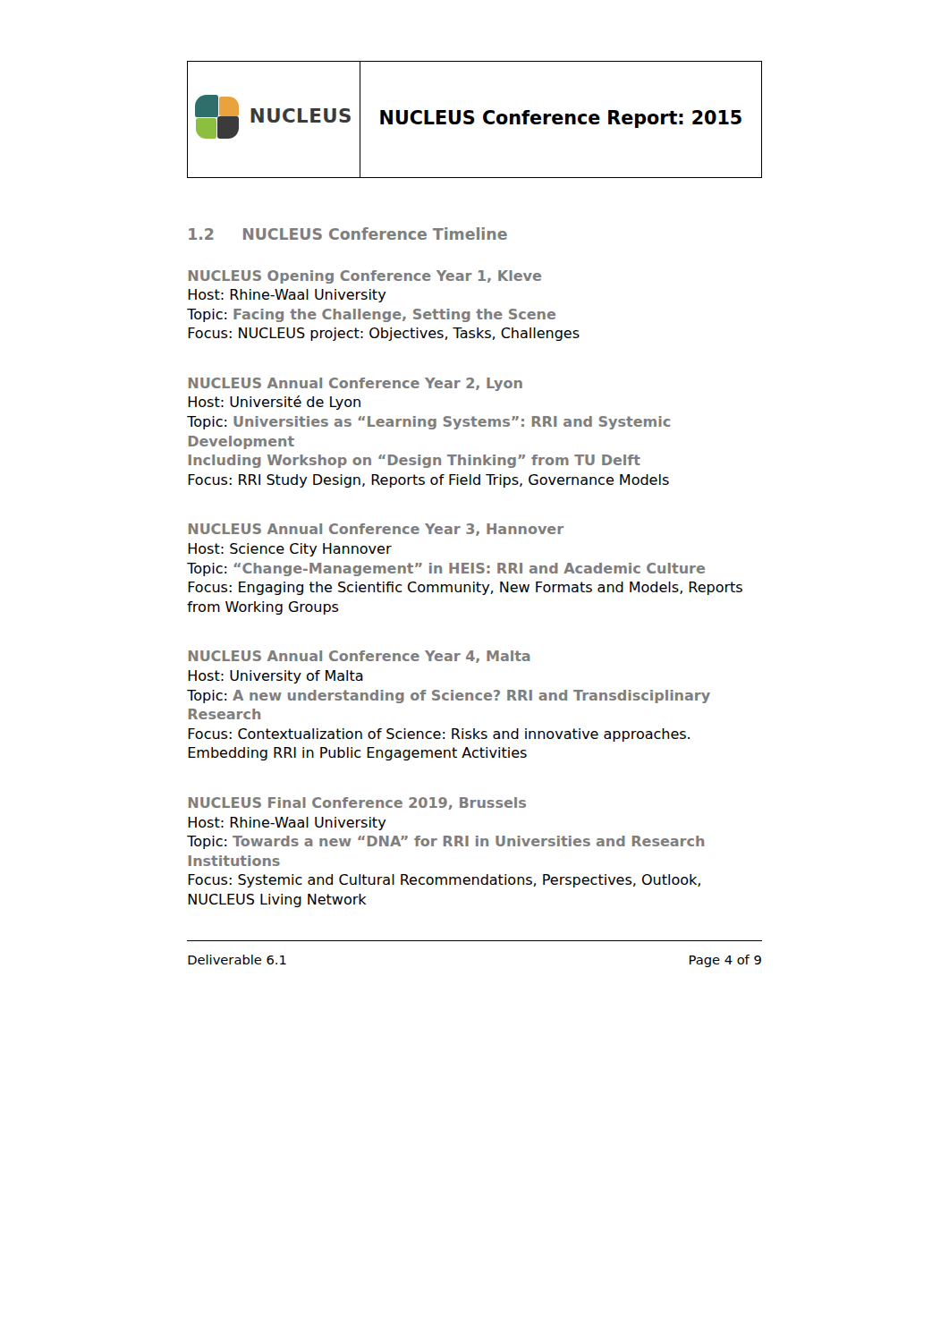| NUCLEUS | NUCLEUS Conference Report: 2015 |
1.2 NUCLEUS Conference Timeline
NUCLEUS Opening Conference Year 1, Kleve
Host: Rhine-Waal University
Topic: Facing the Challenge, Setting the Scene
Focus: NUCLEUS project: Objectives, Tasks, Challenges
NUCLEUS Annual Conference Year 2, Lyon
Host: Université de Lyon
Topic: Universities as “Learning Systems”: RRI and Systemic Development
Including Workshop on “Design Thinking” from TU Delft
Focus: RRI Study Design, Reports of Field Trips, Governance Models
NUCLEUS Annual Conference Year 3, Hannover
Host: Science City Hannover
Topic: “Change-Management” in HEIS: RRI and Academic Culture
Focus: Engaging the Scientific Community, New Formats and Models, Reports from Working Groups
NUCLEUS Annual Conference Year 4, Malta
Host: University of Malta
Topic: A new understanding of Science? RRI and Transdisciplinary Research
Focus: Contextualization of Science: Risks and innovative approaches. Embedding RRI in Public Engagement Activities
NUCLEUS Final Conference 2019, Brussels
Host: Rhine-Waal University
Topic: Towards a new “DNA” for RRI in Universities and Research Institutions
Focus: Systemic and Cultural Recommendations, Perspectives, Outlook, NUCLEUS Living Network
Deliverable 6.1
Page 4 of 9